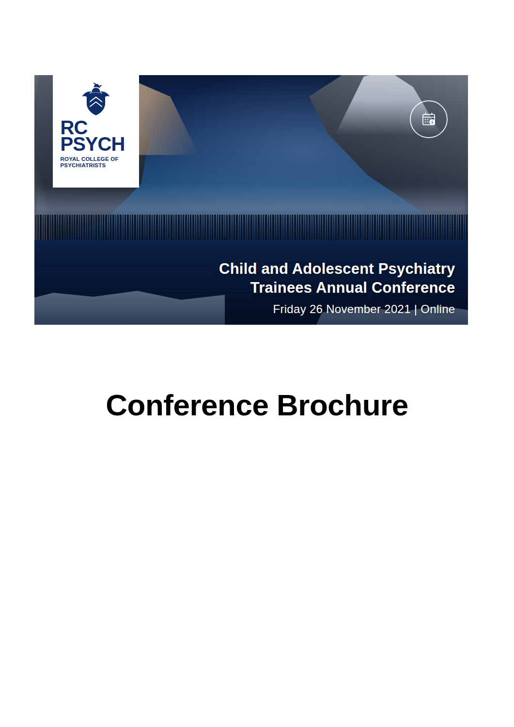RC
PSYCH
ROYAL COLLEGE OF
PSYCHIATRISTS
i
Child and Adolescent Psychiatry
Trainees Annual Conference
Friday 26 November 2021 | Online
Conference Brochure